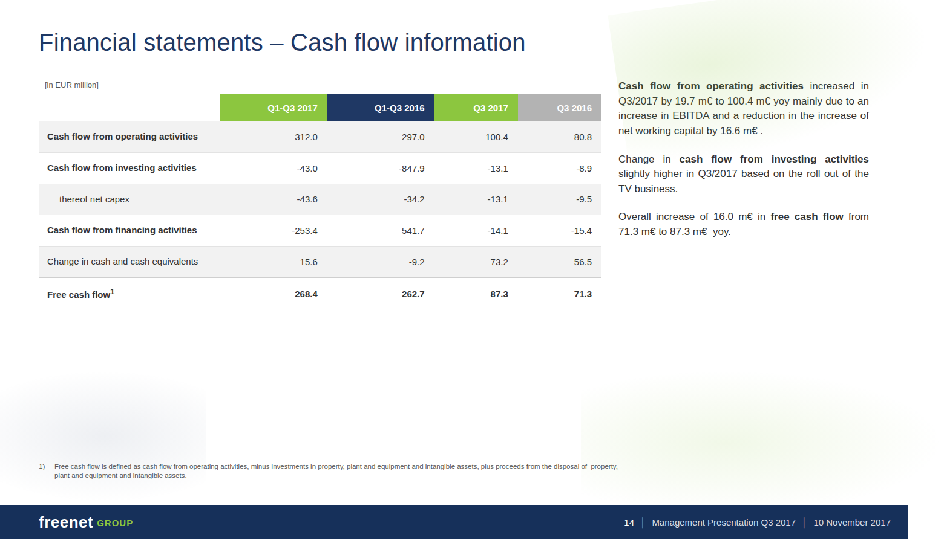Financial statements – Cash flow information
[in EUR million]
| | Q1-Q3 2017 | Q1-Q3 2016 | Q3 2017 | Q3 2016 |
| --- | --- | --- | --- | --- |
| Cash flow from operating activities | 312.0 | 297.0 | 100.4 | 80.8 |
| Cash flow from investing activities | -43.0 | -847.9 | -13.1 | -8.9 |
| thereof net capex | -43.6 | -34.2 | -13.1 | -9.5 |
| Cash flow from financing activities | -253.4 | 541.7 | -14.1 | -15.4 |
| Change in cash and cash equivalents | 15.6 | -9.2 | 73.2 | 56.5 |
| Free cash flow 1 | 268.4 | 262.7 | 87.3 | 71.3 |
Cash flow from operating activities increased in Q3/2017 by 19.7 m€ to 100.4 m€ yoy mainly due to an increase in EBITDA and a reduction in the increase of net working capital by 16.6 m€ .
Change in cash flow from investing activities slightly higher in Q3/2017 based on the roll out of the TV business.
Overall increase of 16.0 m€ in free cash flow from 71.3 m€ to 87.3 m€ yoy.
1) Free cash flow is defined as cash flow from operating activities, minus investments in property, plant and equipment and intangible assets, plus proceeds from the disposal of property, plant and equipment and intangible assets.
freenetGROUP
14 │ Management Presentation Q3 2017 │ 10 November 2017